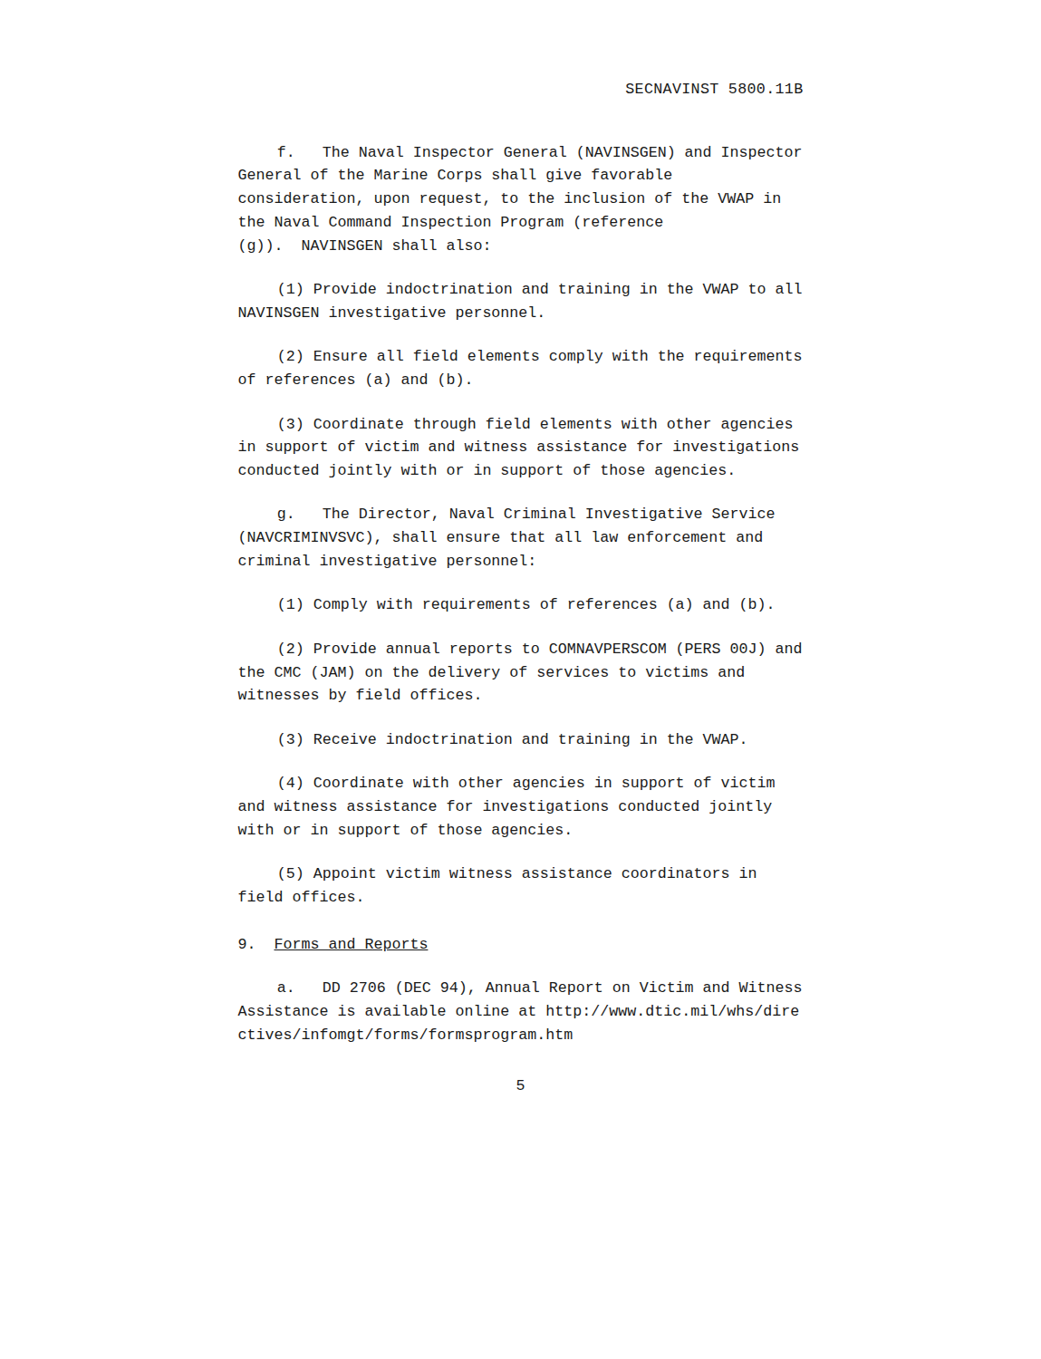SECNAVINST 5800.11B
f. The Naval Inspector General (NAVINSGEN) and Inspector General of the Marine Corps shall give favorable consideration, upon request, to the inclusion of the VWAP in the Naval Command Inspection Program (reference (g)). NAVINSGEN shall also:
(1) Provide indoctrination and training in the VWAP to all NAVINSGEN investigative personnel.
(2) Ensure all field elements comply with the requirements of references (a) and (b).
(3) Coordinate through field elements with other agencies in support of victim and witness assistance for investigations conducted jointly with or in support of those agencies.
g. The Director, Naval Criminal Investigative Service (NAVCRIMINVSVC), shall ensure that all law enforcement and criminal investigative personnel:
(1) Comply with requirements of references (a) and (b).
(2) Provide annual reports to COMNAVPERSCOM (PERS 00J) and the CMC (JAM) on the delivery of services to victims and witnesses by field offices.
(3) Receive indoctrination and training in the VWAP.
(4) Coordinate with other agencies in support of victim and witness assistance for investigations conducted jointly with or in support of those agencies.
(5) Appoint victim witness assistance coordinators in field offices.
9. Forms and Reports
a. DD 2706 (DEC 94), Annual Report on Victim and Witness Assistance is available online at http://www.dtic.mil/whs/directives/infomgt/forms/formsprogram.htm
5